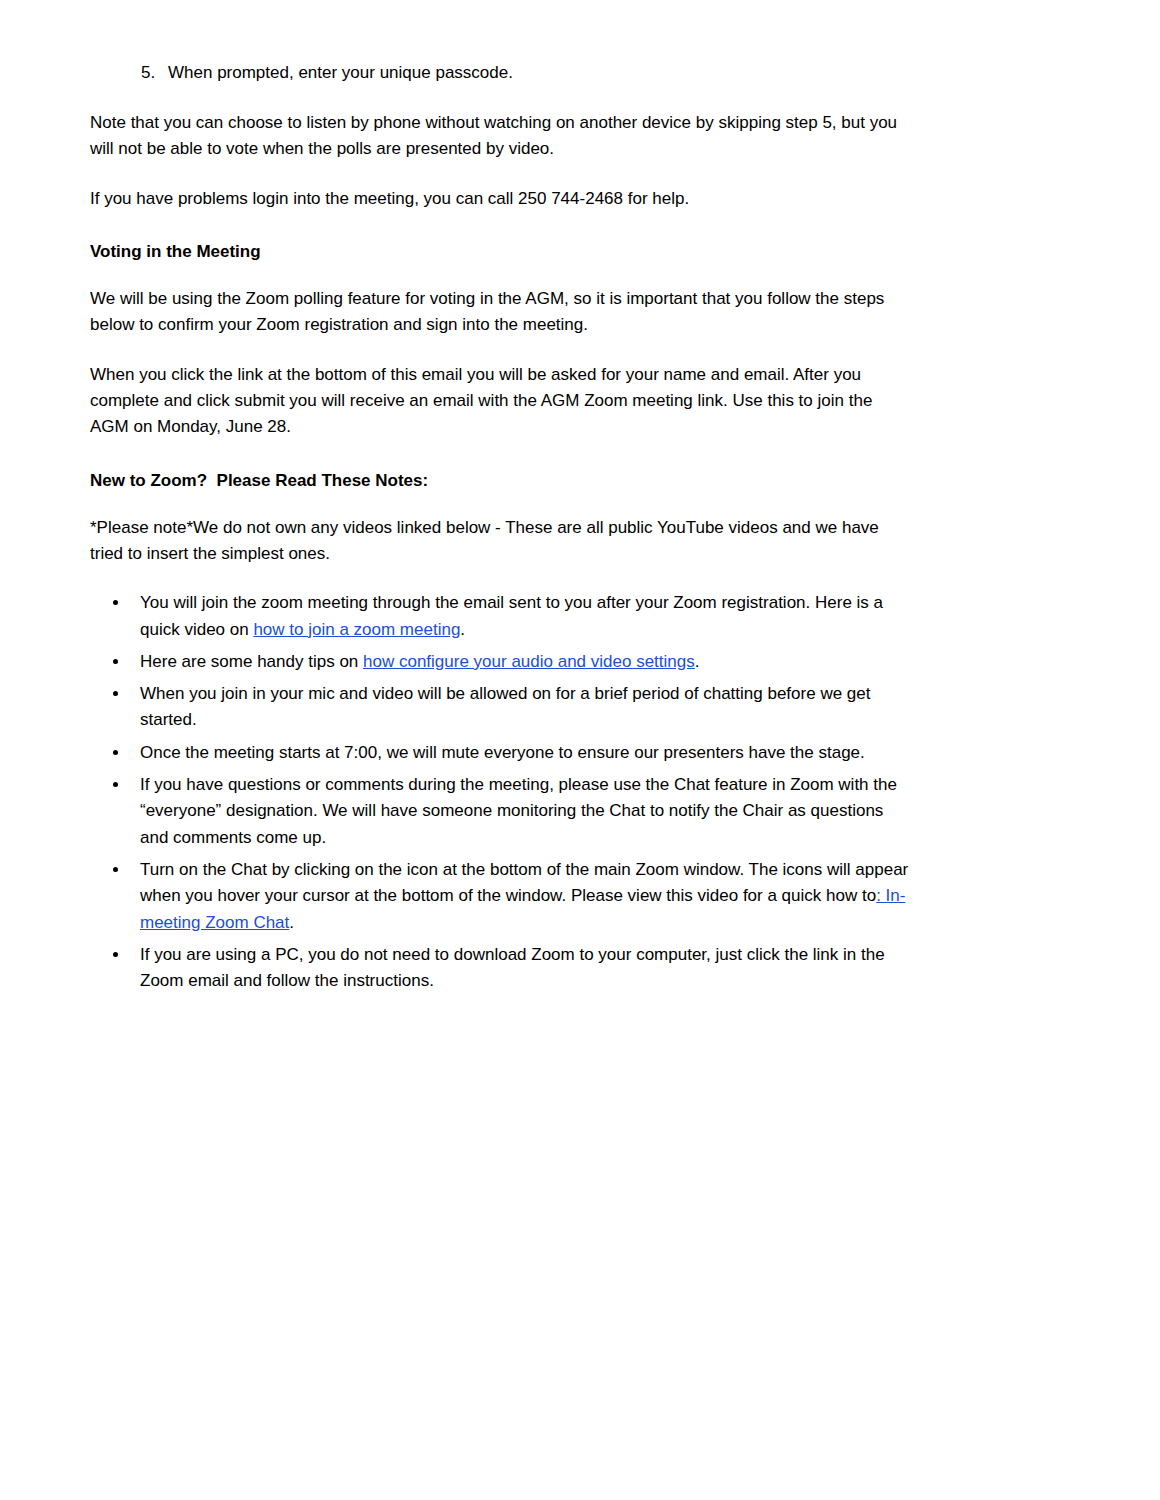When prompted, enter your unique passcode.
Note that you can choose to listen by phone without watching on another device by skipping step 5, but you will not be able to vote when the polls are presented by video.
If you have problems login into the meeting, you can call 250 744-2468 for help.
Voting in the Meeting
We will be using the Zoom polling feature for voting in the AGM, so it is important that you follow the steps below to confirm your Zoom registration and sign into the meeting.
When you click the link at the bottom of this email you will be asked for your name and email. After you complete and click submit you will receive an email with the AGM Zoom meeting link. Use this to join the AGM on Monday, June 28.
New to Zoom? Please Read These Notes:
*Please note*We do not own any videos linked below - These are all public YouTube videos and we have tried to insert the simplest ones.
You will join the zoom meeting through the email sent to you after your Zoom registration. Here is a quick video on how to join a zoom meeting.
Here are some handy tips on how configure your audio and video settings.
When you join in your mic and video will be allowed on for a brief period of chatting before we get started.
Once the meeting starts at 7:00, we will mute everyone to ensure our presenters have the stage.
If you have questions or comments during the meeting, please use the Chat feature in Zoom with the “everyone” designation. We will have someone monitoring the Chat to notify the Chair as questions and comments come up.
Turn on the Chat by clicking on the icon at the bottom of the main Zoom window. The icons will appear when you hover your cursor at the bottom of the window. Please view this video for a quick how to: In-meeting Zoom Chat.
If you are using a PC, you do not need to download Zoom to your computer, just click the link in the Zoom email and follow the instructions.